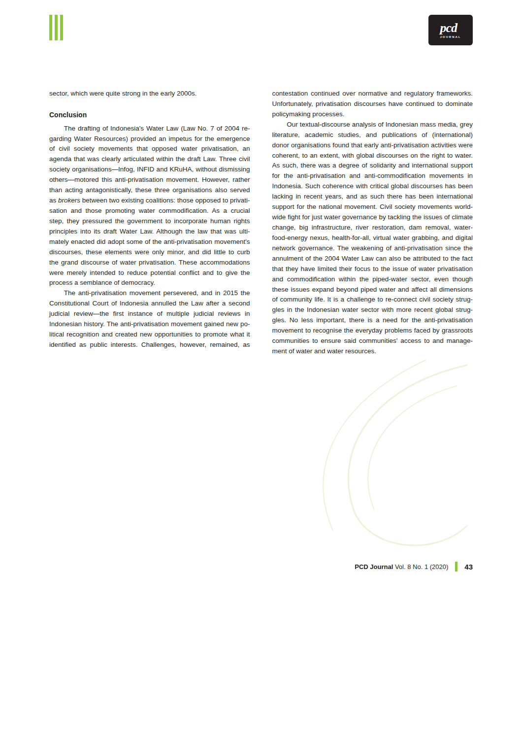pcd
JOURNAL
sector, which were quite strong in the early 2000s.
Conclusion
The drafting of Indonesia's Water Law (Law No. 7 of 2004 regarding Water Resources) provided an impetus for the emergence of civil society movements that opposed water privatisation, an agenda that was clearly articulated within the draft Law. Three civil society organisations—Infog, INFID and KRuHA, without dismissing others—motored this anti-privatisation movement. However, rather than acting antagonistically, these three organisations also served as brokers between two existing coalitions: those opposed to privatisation and those promoting water commodification. As a crucial step, they pressured the government to incorporate human rights principles into its draft Water Law. Although the law that was ultimately enacted did adopt some of the anti-privatisation movement's discourses, these elements were only minor, and did little to curb the grand discourse of water privatisation. These accommodations were merely intended to reduce potential conflict and to give the process a semblance of democracy.
The anti-privatisation movement persevered, and in 2015 the Constitutional Court of Indonesia annulled the Law after a second judicial review—the first instance of multiple judicial reviews in Indonesian history. The anti-privatisation movement gained new political recognition and created new opportunities to promote what it identified as public interests. Challenges, however, remained, as contestation continued over normative and regulatory frameworks. Unfortunately, privatisation discourses have continued to dominate policymaking processes.
Our textual-discourse analysis of Indonesian mass media, grey literature, academic studies, and publications of (international) donor organisations found that early anti-privatisation activities were coherent, to an extent, with global discourses on the right to water. As such, there was a degree of solidarity and international support for the anti-privatisation and anti-commodification movements in Indonesia. Such coherence with critical global discourses has been lacking in recent years, and as such there has been international support for the national movement. Civil society movements worldwide fight for just water governance by tackling the issues of climate change, big infrastructure, river restoration, dam removal, water-food-energy nexus, health-for-all, virtual water grabbing, and digital network governance. The weakening of anti-privatisation since the annulment of the 2004 Water Law can also be attributed to the fact that they have limited their focus to the issue of water privatisation and commodification within the piped-water sector, even though these issues expand beyond piped water and affect all dimensions of community life. It is a challenge to re-connect civil society struggles in the Indonesian water sector with more recent global struggles. No less important, there is a need for the anti-privatisation movement to recognise the everyday problems faced by grassroots communities to ensure said communities' access to and management of water and water resources.
PCD Journal Vol. 8 No. 1 (2020) 43